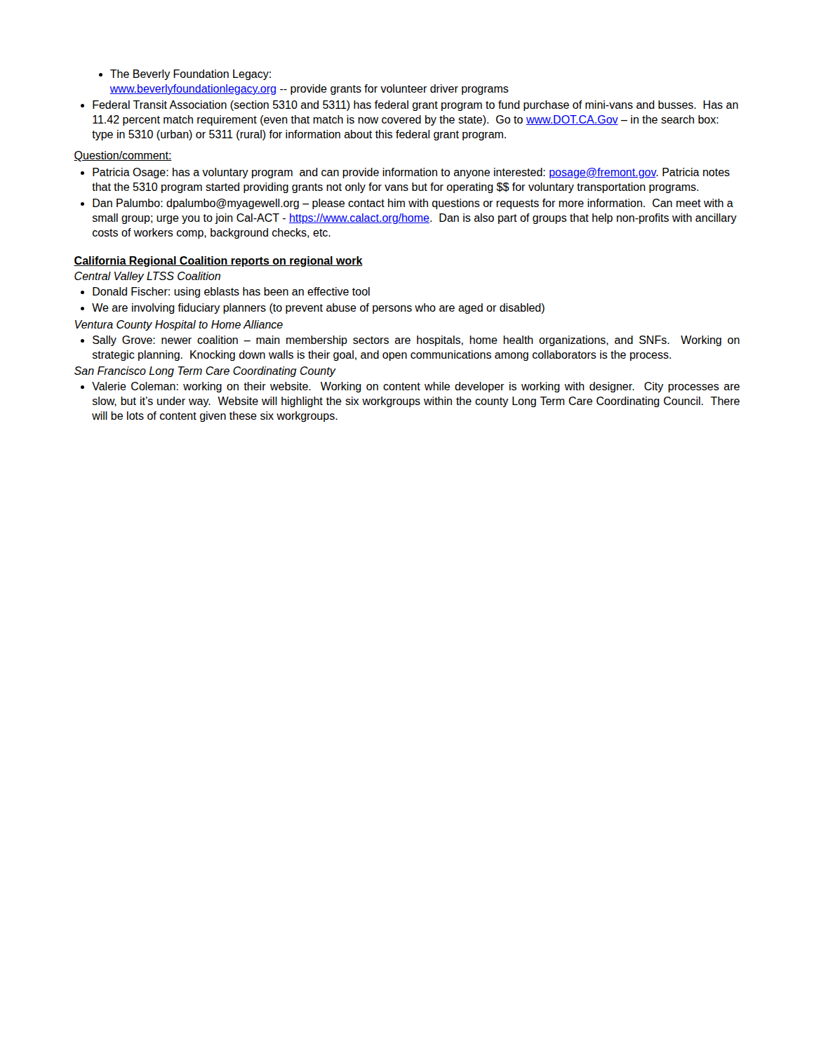The Beverly Foundation Legacy:
www.beverlyfoundationlegacy.org -- provide grants for volunteer driver programs
Federal Transit Association (section 5310 and 5311) has federal grant program to fund purchase of mini-vans and busses. Has an 11.42 percent match requirement (even that match is now covered by the state). Go to www.DOT.CA.Gov – in the search box: type in 5310 (urban) or 5311 (rural) for information about this federal grant program.
Question/comment:
Patricia Osage: has a voluntary program and can provide information to anyone interested: posage@fremont.gov. Patricia notes that the 5310 program started providing grants not only for vans but for operating $$ for voluntary transportation programs.
Dan Palumbo: dpalumbo@myagewell.org – please contact him with questions or requests for more information. Can meet with a small group; urge you to join Cal-ACT - https://www.calact.org/home. Dan is also part of groups that help non-profits with ancillary costs of workers comp, background checks, etc.
California Regional Coalition reports on regional work
Central Valley LTSS Coalition
Donald Fischer: using eblasts has been an effective tool
We are involving fiduciary planners (to prevent abuse of persons who are aged or disabled)
Ventura County Hospital to Home Alliance
Sally Grove: newer coalition – main membership sectors are hospitals, home health organizations, and SNFs. Working on strategic planning. Knocking down walls is their goal, and open communications among collaborators is the process.
San Francisco Long Term Care Coordinating County
Valerie Coleman: working on their website. Working on content while developer is working with designer. City processes are slow, but it’s under way. Website will highlight the six workgroups within the county Long Term Care Coordinating Council. There will be lots of content given these six workgroups.